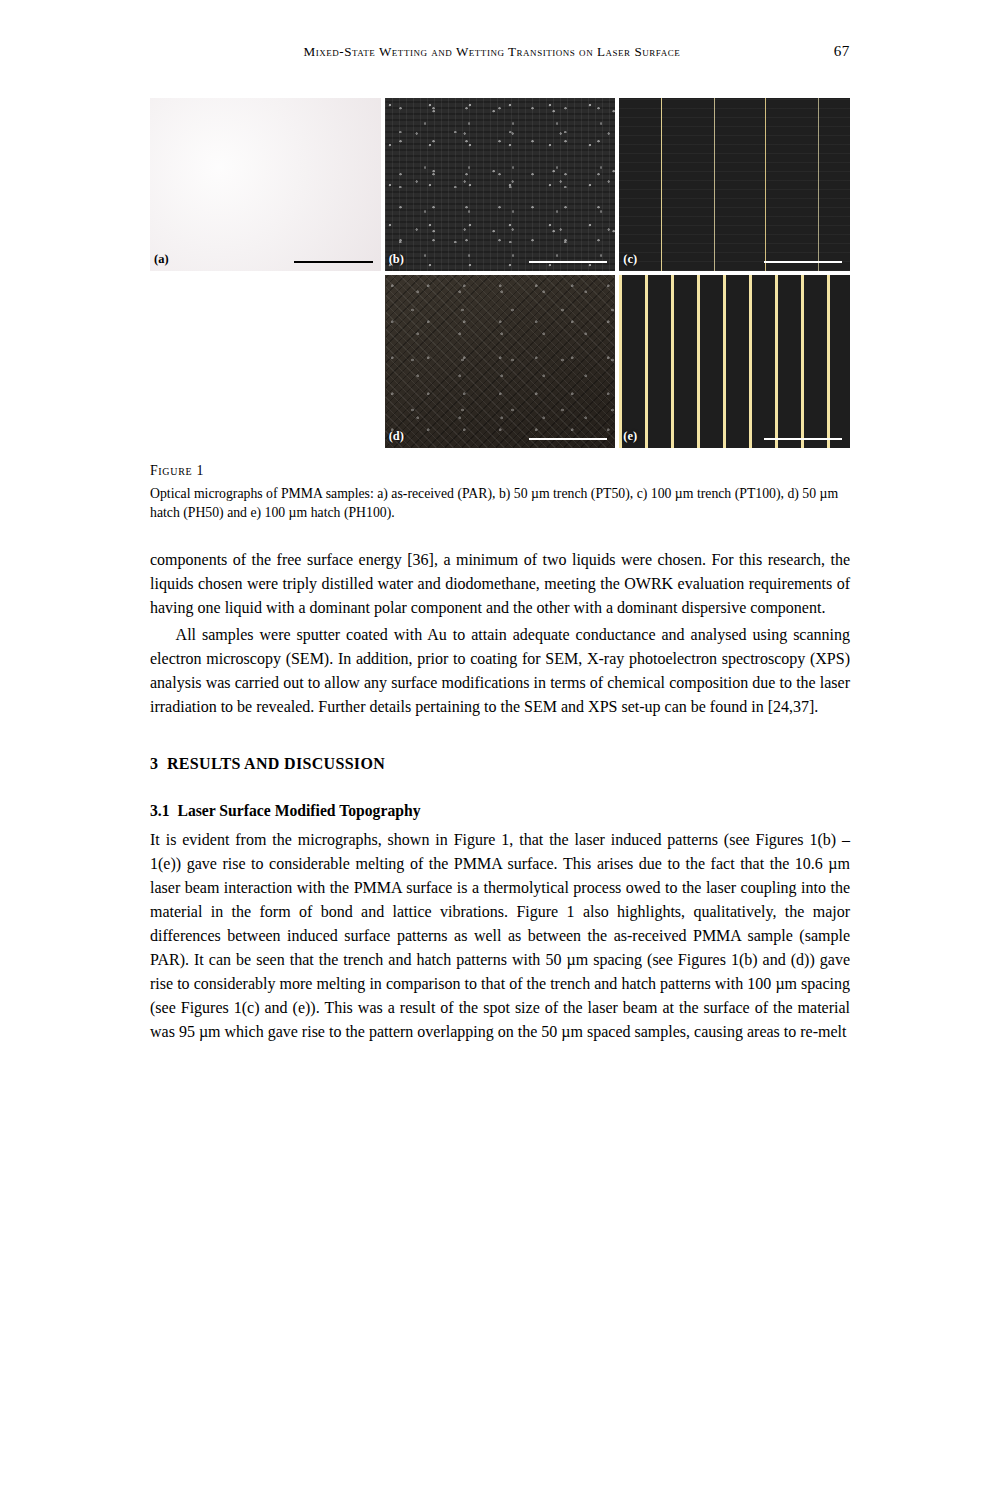Mixed-State Wetting and Wetting Transitions on Laser Surface 67
(a)
(b)
(c)
(d)
(e)
Figure 1 Optical micrographs of PMMA samples: a) as-received (PAR), b) 50 µm trench (PT50), c) 100 µm trench (PT100), d) 50 µm hatch (PH50) and e) 100 µm hatch (PH100).
components of the free surface energy [36], a minimum of two liquids were chosen. For this research, the liquids chosen were triply distilled water and diodomethane, meeting the OWRK evaluation requirements of having one liquid with a dominant polar component and the other with a dominant dispersive component.
All samples were sputter coated with Au to attain adequate conductance and analysed using scanning electron microscopy (SEM). In addition, prior to coating for SEM, X-ray photoelectron spectroscopy (XPS) analysis was carried out to allow any surface modifications in terms of chemical composition due to the laser irradiation to be revealed. Further details pertaining to the SEM and XPS set-up can be found in [24,37].
3 Results and Discussion
3.1 Laser Surface Modified Topography
It is evident from the micrographs, shown in Figure 1, that the laser induced patterns (see Figures 1(b) – 1(e)) gave rise to considerable melting of the PMMA surface. This arises due to the fact that the 10.6 µm laser beam interaction with the PMMA surface is a thermolytical process owed to the laser coupling into the material in the form of bond and lattice vibrations. Figure 1 also highlights, qualitatively, the major differences between induced surface patterns as well as between the as-received PMMA sample (sample PAR). It can be seen that the trench and hatch patterns with 50 µm spacing (see Figures 1(b) and (d)) gave rise to considerably more melting in comparison to that of the trench and hatch patterns with 100 µm spacing (see Figures 1(c) and (e)). This was a result of the spot size of the laser beam at the surface of the material was 95 µm which gave rise to the pattern overlapping on the 50 µm spaced samples, causing areas to re-melt